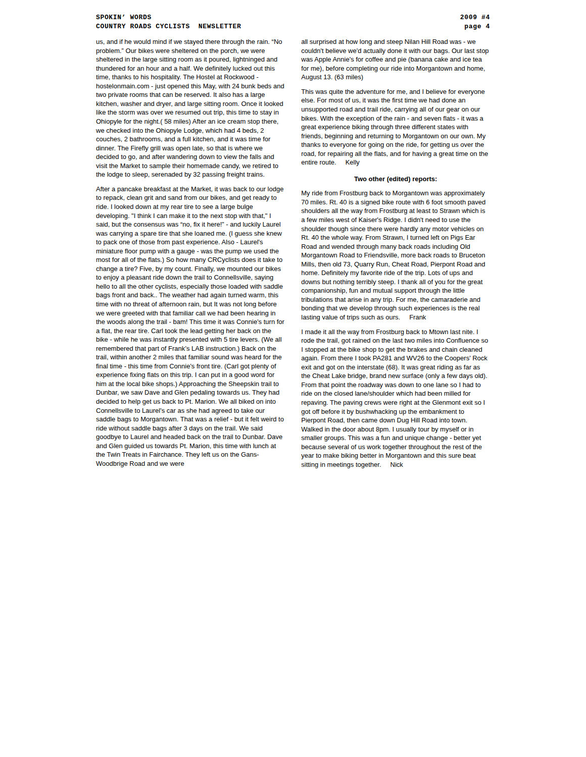SPOKIN’ WORDS 2009 #4
COUNTRY ROADS CYCLISTS NEWSLETTER page 4
us, and if he would mind if we stayed there through the rain. “No problem.” Our bikes were sheltered on the porch, we were sheltered in the large sitting room as it poured, lightninged and thundered for an hour and a half. We definitely lucked out this time, thanks to his hospitality. The Hostel at Rockwood - hostelonmain.com - just opened this May, with 24 bunk beds and two private rooms that can be reserved. It also has a large kitchen, washer and dryer, and large sitting room. Once it looked like the storm was over we resumed out trip, this time to stay in Ohiopyle for the night.( 58 miles) After an ice cream stop there, we checked into the Ohiopyle Lodge, which had 4 beds, 2 couches, 2 bathrooms, and a full kitchen, and it was time for dinner. The Firefly grill was open late, so that is where we decided to go, and after wandering down to view the falls and visit the Market to sample their homemade candy, we retired to the lodge to sleep, serenaded by 32 passing freight trains.
After a pancake breakfast at the Market, it was back to our lodge to repack, clean grit and sand from our bikes, and get ready to ride. I looked down at my rear tire to see a large bulge developing. "I think I can make it to the next stop with that," I said, but the consensus was “no, fix it here!” - and luckily Laurel was carrying a spare tire that she loaned me. (I guess she knew to pack one of those from past experience. Also - Laurel's miniature floor pump with a gauge - was the pump we used the most for all of the flats.) So how many CRCyclists does it take to change a tire? Five, by my count. Finally, we mounted our bikes to enjoy a pleasant ride down the trail to Connellsville, saying hello to all the other cyclists, especially those loaded with saddle bags front and back.. The weather had again turned warm, this time with no threat of afternoon rain, but It was not long before we were greeted with that familiar call we had been hearing in the woods along the trail - bam! This time it was Connie's turn for a flat, the rear tire. Carl took the lead getting her back on the bike - while he was instantly presented with 5 tire levers. (We all remembered that part of Frank’s LAB instruction.) Back on the trail, within another 2 miles that familiar sound was heard for the final time - this time from Connie's front tire. (Carl got plenty of experience fixing flats on this trip. I can put in a good word for him at the local bike shops.) Approaching the Sheepskin trail to Dunbar, we saw Dave and Glen pedaling towards us. They had decided to help get us back to Pt. Marion. We all biked on into Connellsville to Laurel's car as she had agreed to take our saddle bags to Morgantown. That was a relief - but it felt weird to ride without saddle bags after 3 days on the trail. We said goodbye to Laurel and headed back on the trail to Dunbar. Dave and Glen guided us towards Pt. Marion, this time with lunch at the Twin Treats in Fairchance. They left us on the Gans-Woodbrige Road and we were
all surprised at how long and steep Nilan Hill Road was - we couldn't believe we'd actually done it with our bags. Our last stop was Apple Annie's for coffee and pie (banana cake and ice tea for me), before completing our ride into Morgantown and home, August 13. (63 miles)
This was quite the adventure for me, and I believe for everyone else. For most of us, it was the first time we had done an unsupported road and trail ride, carrying all of our gear on our bikes. With the exception of the rain - and seven flats - it was a great experience biking through three different states with friends, beginning and returning to Morgantown on our own. My thanks to everyone for going on the ride, for getting us over the road, for repairing all the flats, and for having a great time on the entire route. Kelly
Two other (edited) reports:
My ride from Frostburg back to Morgantown was approximately 70 miles. Rt. 40 is a signed bike route with 6 foot smooth paved shoulders all the way from Frostburg at least to Strawn which is a few miles west of Kaiser's Ridge. I didn't need to use the shoulder though since there were hardly any motor vehicles on Rt. 40 the whole way. From Strawn, I turned left on Pigs Ear Road and wended through many back roads including Old Morgantown Road to Friendsville, more back roads to Bruceton Mills, then old 73, Quarry Run, Cheat Road, Pierpont Road and home. Definitely my favorite ride of the trip. Lots of ups and downs but nothing terribly steep. I thank all of you for the great companionship, fun and mutual support through the little tribulations that arise in any trip. For me, the camaraderie and bonding that we develop through such experiences is the real lasting value of trips such as ours. Frank
I made it all the way from Frostburg back to Mtown last nite. I rode the trail, got rained on the last two miles into Confluence so I stopped at the bike shop to get the brakes and chain cleaned again. From there I took PA281 and WV26 to the Coopers' Rock exit and got on the interstate (68). It was great riding as far as the Cheat Lake bridge, brand new surface (only a few days old). From that point the roadway was down to one lane so I had to ride on the closed lane/shoulder which had been milled for repaving. The paving crews were right at the Glenmont exit so I got off before it by bushwhacking up the embankment to Pierpont Road, then came down Dug Hill Road into town. Walked in the door about 8pm. I usually tour by myself or in smaller groups. This was a fun and unique change - better yet because several of us work together throughout the rest of the year to make biking better in Morgantown and this sure beat sitting in meetings together. Nick